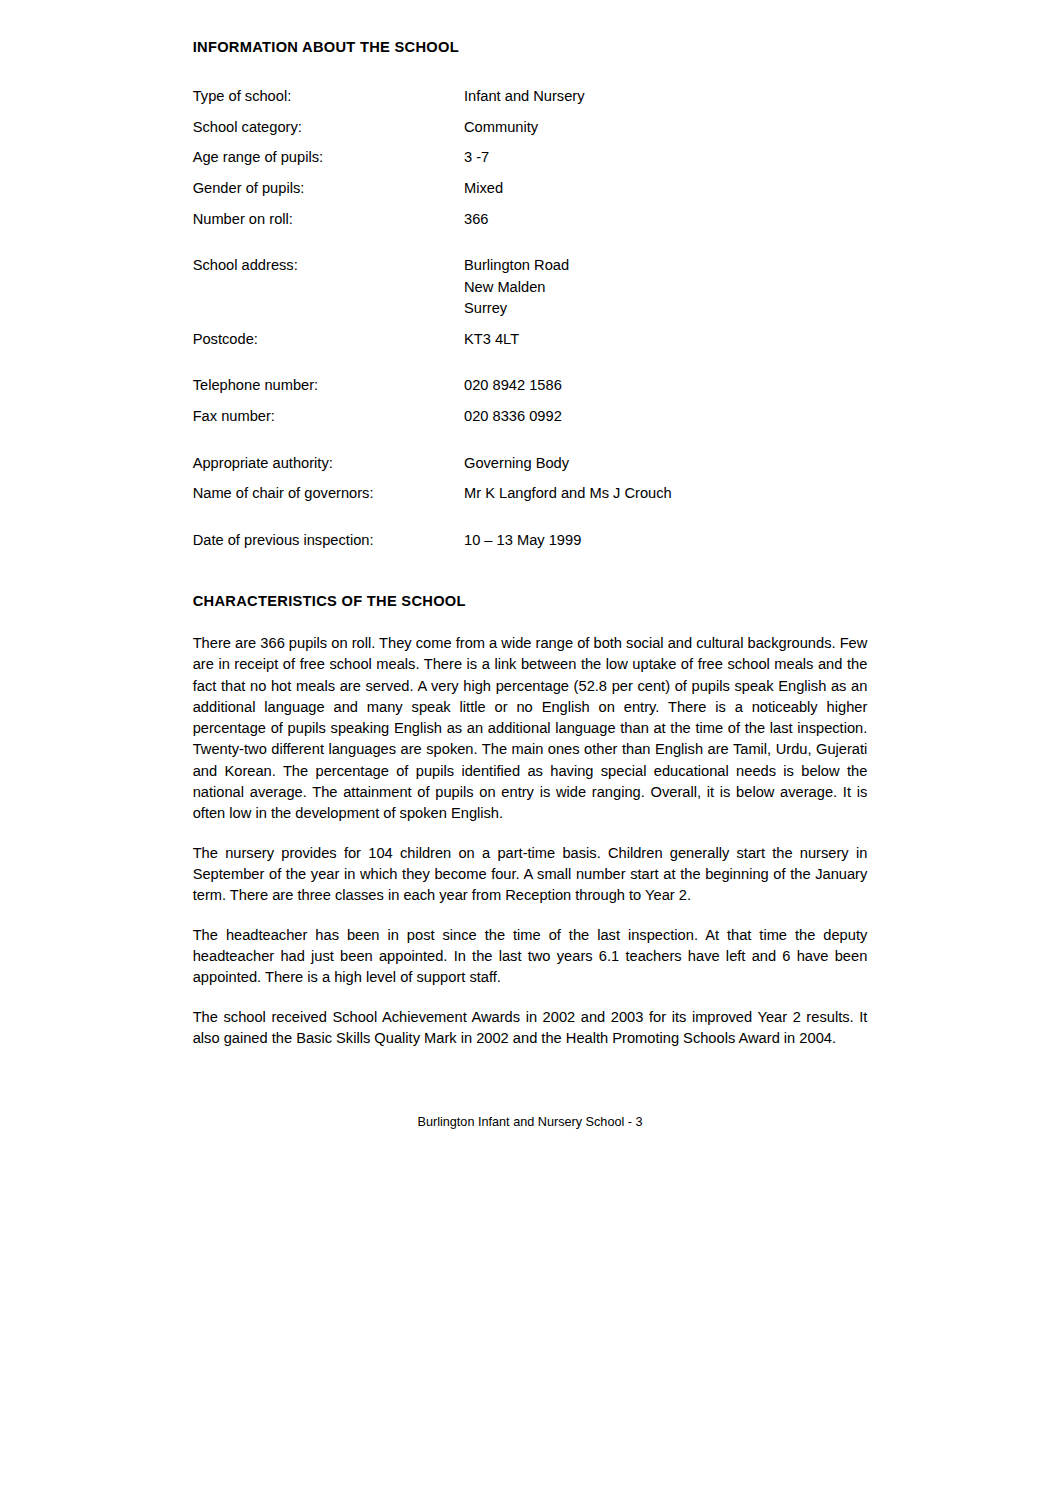INFORMATION ABOUT THE SCHOOL
| Type of school: | Infant and Nursery |
| School category: | Community |
| Age range of pupils: | 3 -7 |
| Gender of pupils: | Mixed |
| Number on roll: | 366 |
| School address: | Burlington Road New Malden Surrey |
| Postcode: | KT3 4LT |
| Telephone number: | 020 8942 1586 |
| Fax number: | 020 8336 0992 |
| Appropriate authority: | Governing Body |
| Name of chair of governors: | Mr K Langford and Ms J Crouch |
| Date of previous inspection: | 10 – 13 May 1999 |
CHARACTERISTICS OF THE SCHOOL
There are 366 pupils on roll. They come from a wide range of both social and cultural backgrounds. Few are in receipt of free school meals. There is a link between the low uptake of free school meals and the fact that no hot meals are served. A very high percentage (52.8 per cent) of pupils speak English as an additional language and many speak little or no English on entry. There is a noticeably higher percentage of pupils speaking English as an additional language than at the time of the last inspection. Twenty-two different languages are spoken. The main ones other than English are Tamil, Urdu, Gujerati and Korean. The percentage of pupils identified as having special educational needs is below the national average. The attainment of pupils on entry is wide ranging. Overall, it is below average. It is often low in the development of spoken English.
The nursery provides for 104 children on a part-time basis. Children generally start the nursery in September of the year in which they become four. A small number start at the beginning of the January term. There are three classes in each year from Reception through to Year 2.
The headteacher has been in post since the time of the last inspection. At that time the deputy headteacher had just been appointed. In the last two years 6.1 teachers have left and 6 have been appointed. There is a high level of support staff.
The school received School Achievement Awards in 2002 and 2003 for its improved Year 2 results. It also gained the Basic Skills Quality Mark in 2002 and the Health Promoting Schools Award in 2004.
Burlington Infant and Nursery School - 3